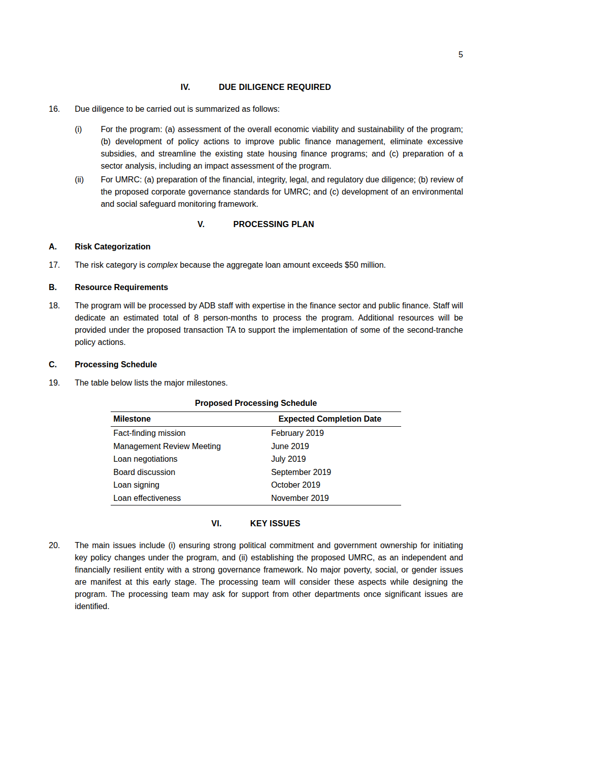5
IV. DUE DILIGENCE REQUIRED
16. Due diligence to be carried out is summarized as follows:
(i) For the program: (a) assessment of the overall economic viability and sustainability of the program; (b) development of policy actions to improve public finance management, eliminate excessive subsidies, and streamline the existing state housing finance programs; and (c) preparation of a sector analysis, including an impact assessment of the program.
(ii) For UMRC: (a) preparation of the financial, integrity, legal, and regulatory due diligence; (b) review of the proposed corporate governance standards for UMRC; and (c) development of an environmental and social safeguard monitoring framework.
V. PROCESSING PLAN
A. Risk Categorization
17. The risk category is complex because the aggregate loan amount exceeds $50 million.
B. Resource Requirements
18. The program will be processed by ADB staff with expertise in the finance sector and public finance. Staff will dedicate an estimated total of 8 person-months to process the program. Additional resources will be provided under the proposed transaction TA to support the implementation of some of the second-tranche policy actions.
C. Processing Schedule
19. The table below lists the major milestones.
Proposed Processing Schedule
| Milestone | Expected Completion Date |
| --- | --- |
| Fact-finding mission | February 2019 |
| Management Review Meeting | June 2019 |
| Loan negotiations | July 2019 |
| Board discussion | September 2019 |
| Loan signing | October 2019 |
| Loan effectiveness | November 2019 |
VI. KEY ISSUES
20. The main issues include (i) ensuring strong political commitment and government ownership for initiating key policy changes under the program, and (ii) establishing the proposed UMRC, as an independent and financially resilient entity with a strong governance framework. No major poverty, social, or gender issues are manifest at this early stage. The processing team will consider these aspects while designing the program. The processing team may ask for support from other departments once significant issues are identified.